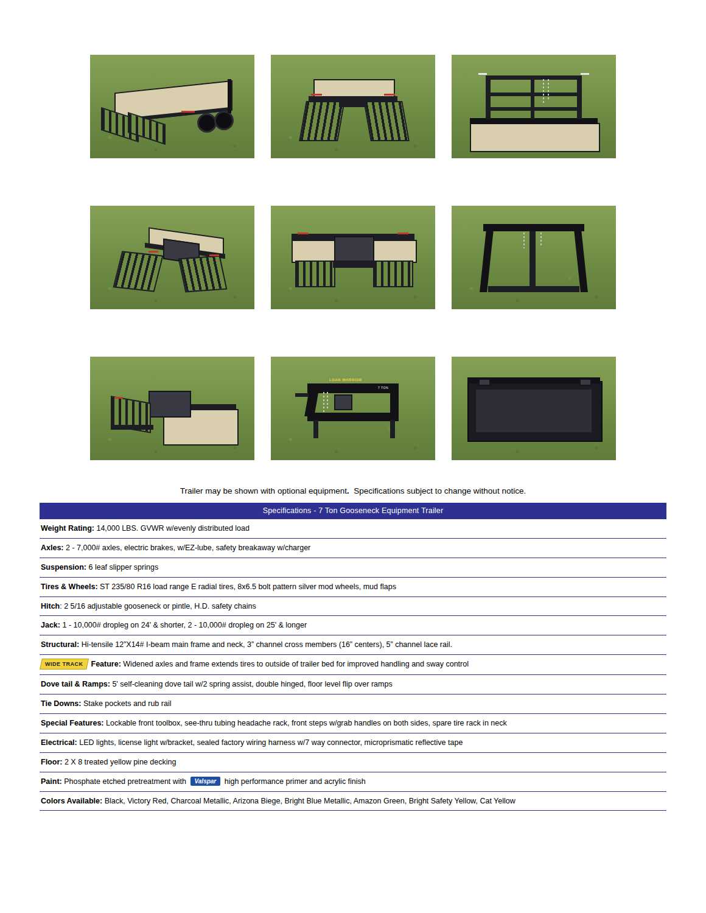| | LOAD WARRIOR 7 TON | |
Trailer may be shown with optional equipment. Specifications subject to change without notice.
Specifications - 7 Ton Gooseneck Equipment Trailer
| Weight Rating: 14,000 LBS. GVWR w/evenly distributed load |
| Axles: 2 - 7,000# axles, electric brakes, w/EZ-lube, safety breakaway w/charger |
| Suspension: 6 leaf slipper springs |
| Tires & Wheels: ST 235/80 R16 load range E radial tires, 8x6.5 bolt pattern silver mod wheels, mud flaps |
| Hitch : 2 5/16 adjustable gooseneck or pintle, H.D. safety chains |
| Jack: 1 - 10,000# dropleg on 24' & shorter, 2 - 10,000# dropleg on 25' & longer |
| Structural: Hi-tensile 12”X14# I-beam main frame and neck, 3” channel cross members (16” centers), 5” channel lace rail. |
| WIDE TRACK Feature: Widened axles and frame extends tires to outside of trailer bed for improved handling and sway control |
| Dove tail & Ramps: 5' self-cleaning dove tail w/2 spring assist, double hinged, floor level flip over ramps |
| Tie Downs: Stake pockets and rub rail |
| Special Features: Lockable front toolbox, see-thru tubing headache rack, front steps w/grab handles on both sides, spare tire rack in neck |
| Electrical: LED lights, license light w/bracket, sealed factory wiring harness w/7 way connector, microprismatic reflective tape |
| Floor: 2 X 8 treated yellow pine decking |
| Paint: Phosphate etched pretreatment with Valspar high performance primer and acrylic finish |
| Colors Available: Black, Victory Red, Charcoal Metallic, Arizona Biege, Bright Blue Metallic, Amazon Green, Bright Safety Yellow, Cat Yellow |